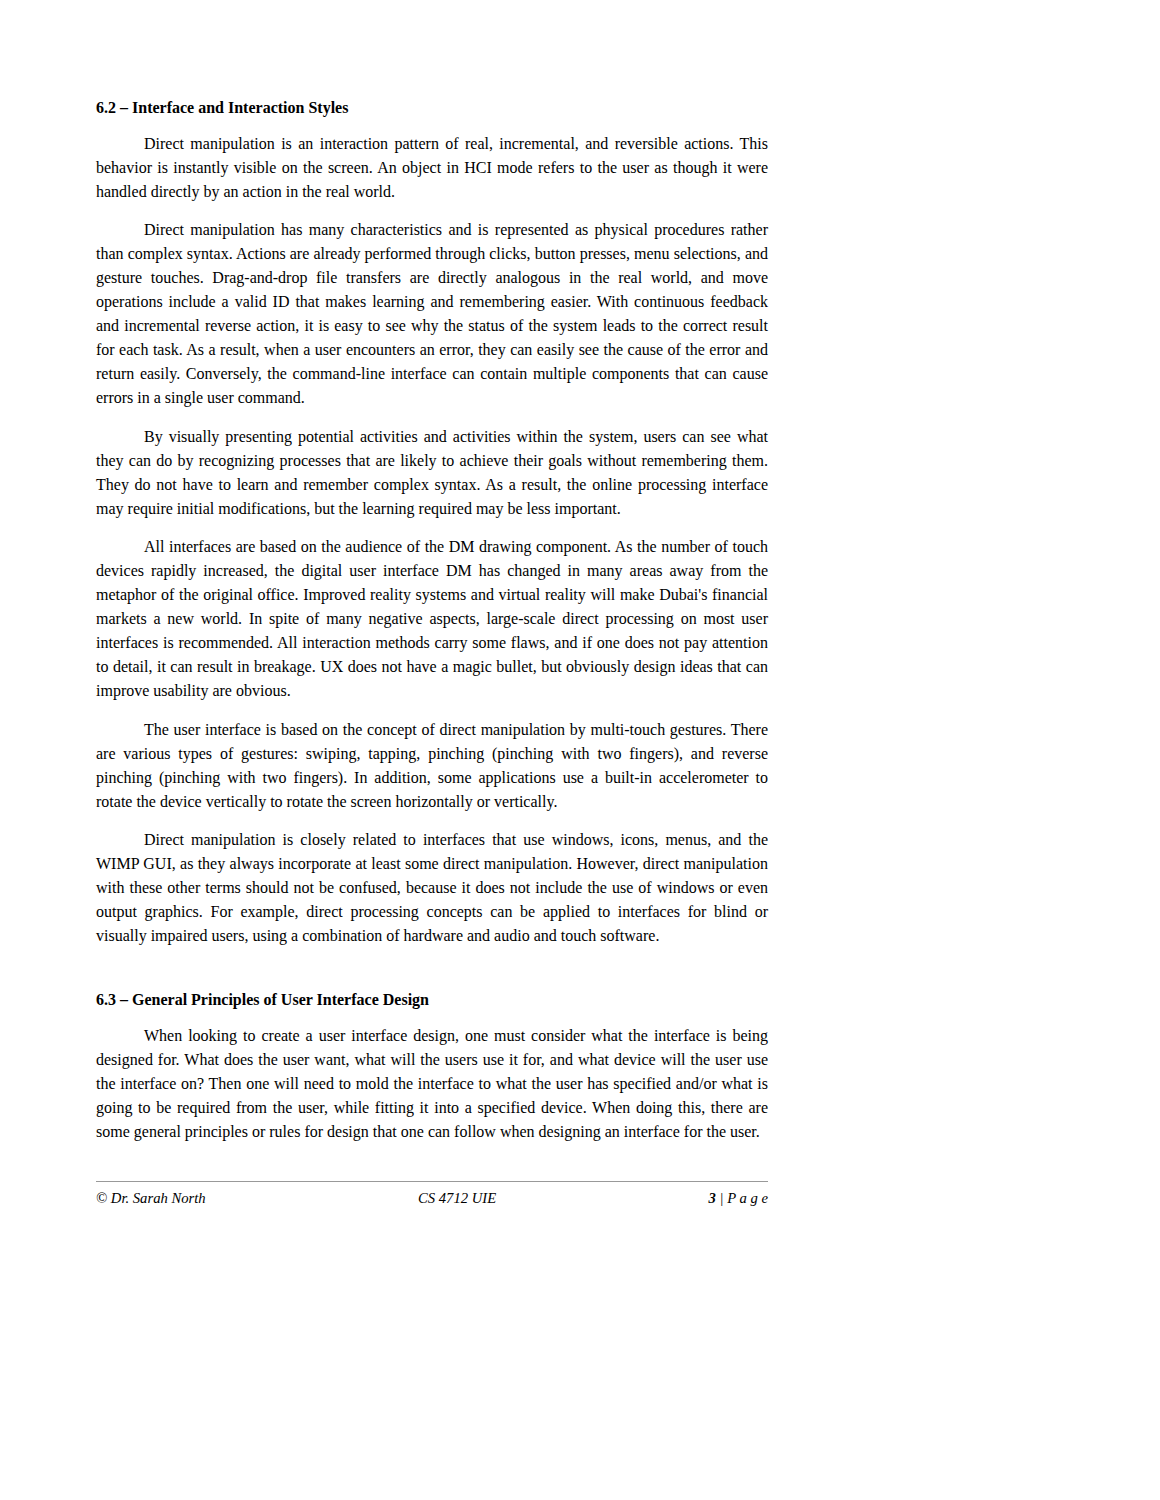6.2 – Interface and Interaction Styles
Direct manipulation is an interaction pattern of real, incremental, and reversible actions. This behavior is instantly visible on the screen. An object in HCI mode refers to the user as though it were handled directly by an action in the real world.
Direct manipulation has many characteristics and is represented as physical procedures rather than complex syntax. Actions are already performed through clicks, button presses, menu selections, and gesture touches. Drag-and-drop file transfers are directly analogous in the real world, and move operations include a valid ID that makes learning and remembering easier. With continuous feedback and incremental reverse action, it is easy to see why the status of the system leads to the correct result for each task. As a result, when a user encounters an error, they can easily see the cause of the error and return easily. Conversely, the command-line interface can contain multiple components that can cause errors in a single user command.
By visually presenting potential activities and activities within the system, users can see what they can do by recognizing processes that are likely to achieve their goals without remembering them. They do not have to learn and remember complex syntax. As a result, the online processing interface may require initial modifications, but the learning required may be less important.
All interfaces are based on the audience of the DM drawing component. As the number of touch devices rapidly increased, the digital user interface DM has changed in many areas away from the metaphor of the original office. Improved reality systems and virtual reality will make Dubai's financial markets a new world. In spite of many negative aspects, large-scale direct processing on most user interfaces is recommended. All interaction methods carry some flaws, and if one does not pay attention to detail, it can result in breakage. UX does not have a magic bullet, but obviously design ideas that can improve usability are obvious.
The user interface is based on the concept of direct manipulation by multi-touch gestures. There are various types of gestures: swiping, tapping, pinching (pinching with two fingers), and reverse pinching (pinching with two fingers). In addition, some applications use a built-in accelerometer to rotate the device vertically to rotate the screen horizontally or vertically.
Direct manipulation is closely related to interfaces that use windows, icons, menus, and the WIMP GUI, as they always incorporate at least some direct manipulation. However, direct manipulation with these other terms should not be confused, because it does not include the use of windows or even output graphics. For example, direct processing concepts can be applied to interfaces for blind or visually impaired users, using a combination of hardware and audio and touch software.
6.3 – General Principles of User Interface Design
When looking to create a user interface design, one must consider what the interface is being designed for. What does the user want, what will the users use it for, and what device will the user use the interface on? Then one will need to mold the interface to what the user has specified and/or what is going to be required from the user, while fitting it into a specified device. When doing this, there are some general principles or rules for design that one can follow when designing an interface for the user.
© Dr. Sarah North CS 4712 UIE 3 | P a g e